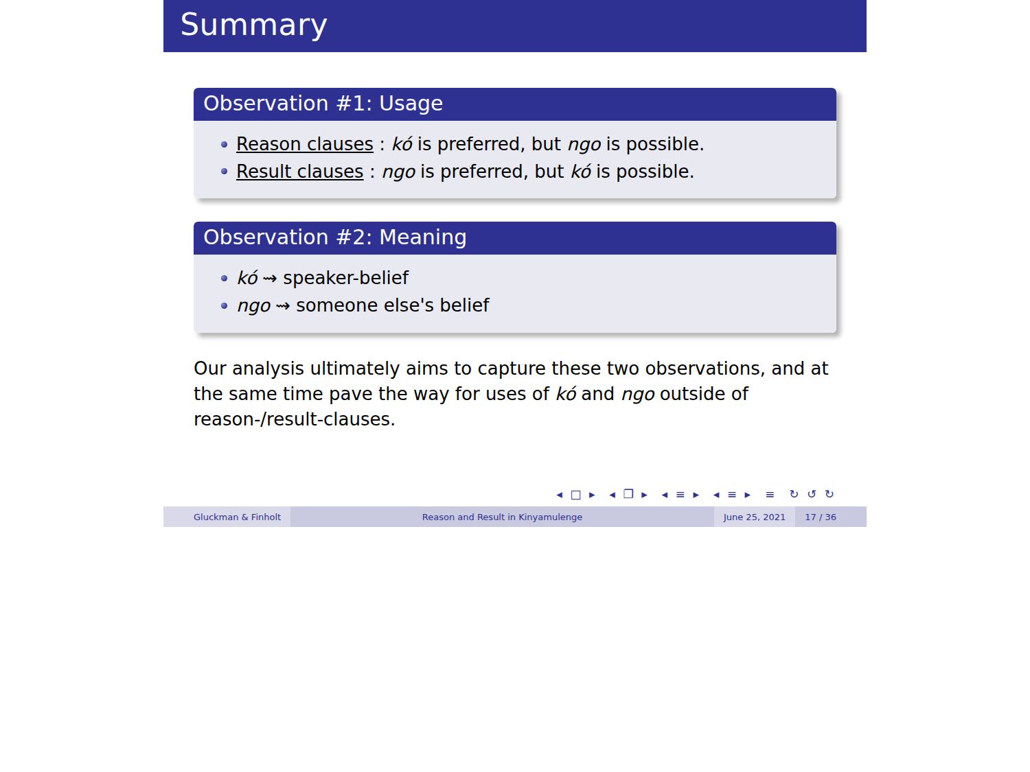Summary
Observation #1: Usage
Reason clauses : kó is preferred, but ngo is possible.
Result clauses : ngo is preferred, but kó is possible.
Observation #2: Meaning
kó ⇝ speaker-belief
ngo ⇝ someone else's belief
Our analysis ultimately aims to capture these two observations, and at the same time pave the way for uses of kó and ngo outside of reason-/result-clauses.
◂ □ ▸ ◂ ❐ ▸ ◂ ≡ ▸ ◂ ≡ ▸ ≡ ↻ ↺ ↻
Gluckman & Finholt
Reason and Result in Kinyamulenge
June 25, 2021
17 / 36